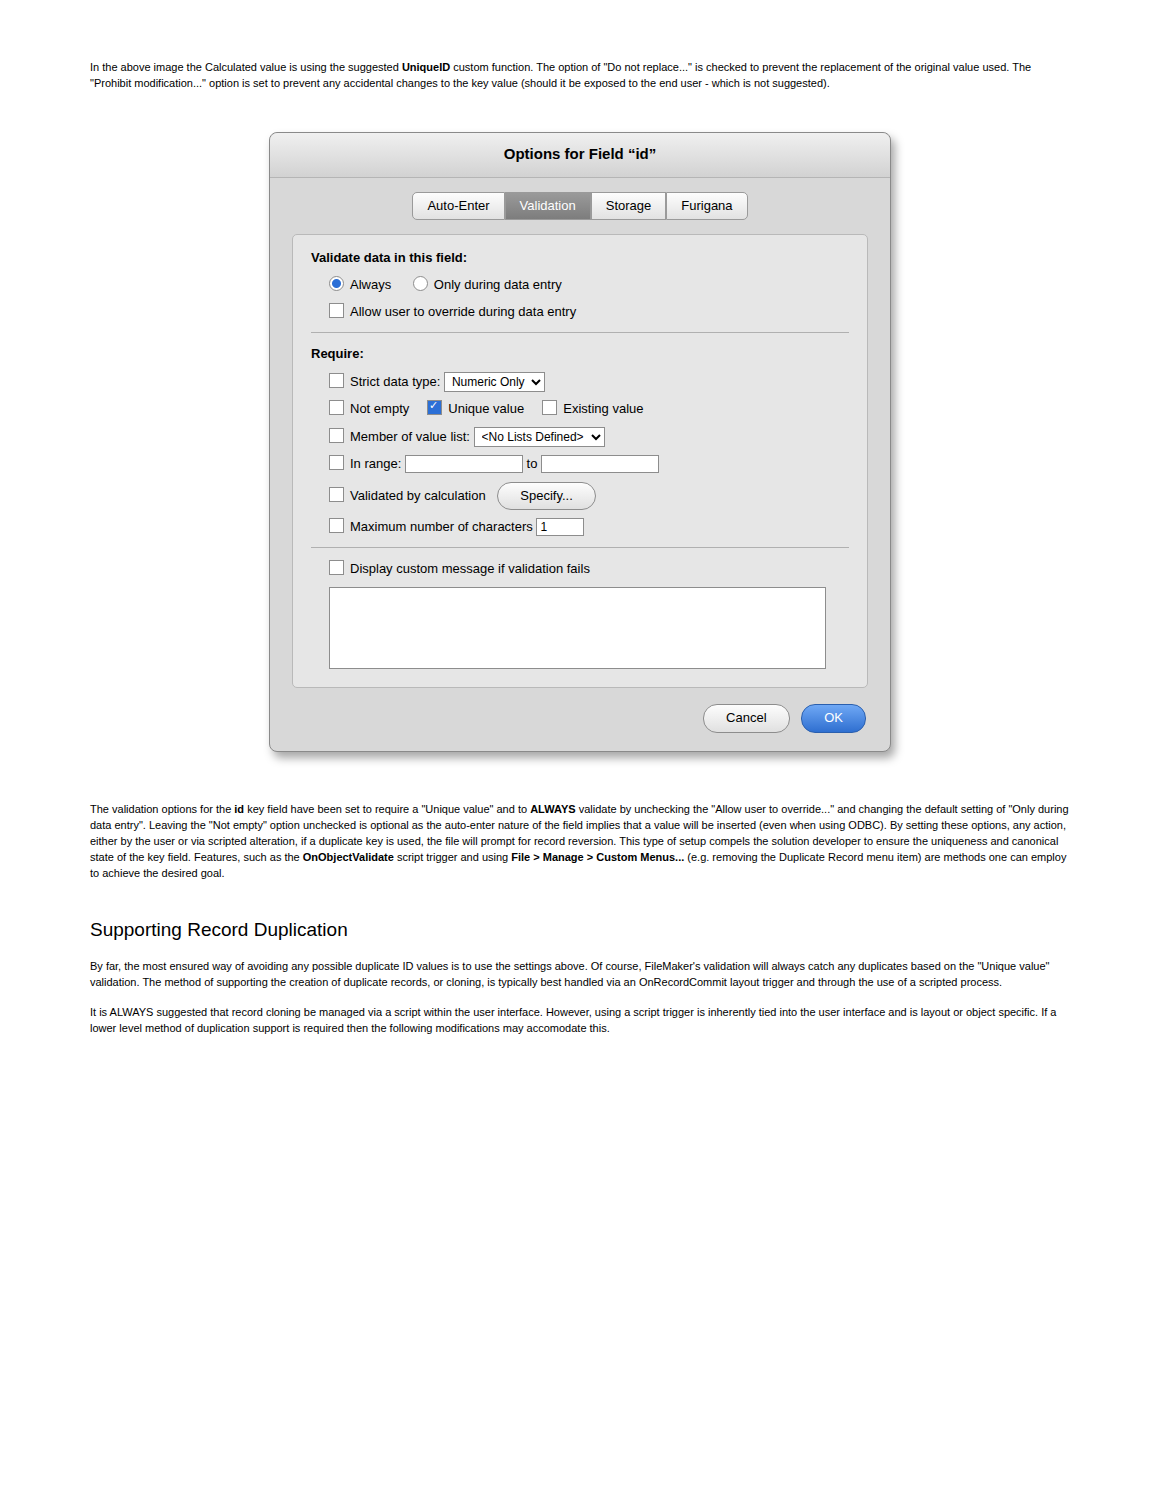In the above image the Calculated value is using the suggested UniqueID custom function. The option of "Do not replace..." is checked to prevent the replacement of the original value used. The "Prohibit modification..." option is set to prevent any accidental changes to the key value (should it be exposed to the end user - which is not suggested).
Options for Field “id”
Auto-Enter Validation Storage Furigana
Validate data in this field:
Always Only during data entry
Allow user to override during data entry
Require:
Strict data type: Numeric Only
Not empty Unique value Existing value
Member of value list: <No Lists Defined>
In range: to
Validated by calculation Specify...
Maximum number of characters
Display custom message if validation fails
Cancel OK
The validation options for the id key field have been set to require a "Unique value" and to ALWAYS validate by unchecking the "Allow user to override..." and changing the default setting of "Only during data entry". Leaving the "Not empty" option unchecked is optional as the auto-enter nature of the field implies that a value will be inserted (even when using ODBC). By setting these options, any action, either by the user or via scripted alteration, if a duplicate key is used, the file will prompt for record reversion. This type of setup compels the solution developer to ensure the uniqueness and canonical state of the key field. Features, such as the OnObjectValidate script trigger and using File > Manage > Custom Menus... (e.g. removing the Duplicate Record menu item) are methods one can employ to achieve the desired goal.
Supporting Record Duplication
By far, the most ensured way of avoiding any possible duplicate ID values is to use the settings above. Of course, FileMaker's validation will always catch any duplicates based on the "Unique value" validation. The method of supporting the creation of duplicate records, or cloning, is typically best handled via an OnRecordCommit layout trigger and through the use of a scripted process.
It is ALWAYS suggested that record cloning be managed via a script within the user interface. However, using a script trigger is inherently tied into the user interface and is layout or object specific. If a lower level method of duplication support is required then the following modifications may accomodate this.